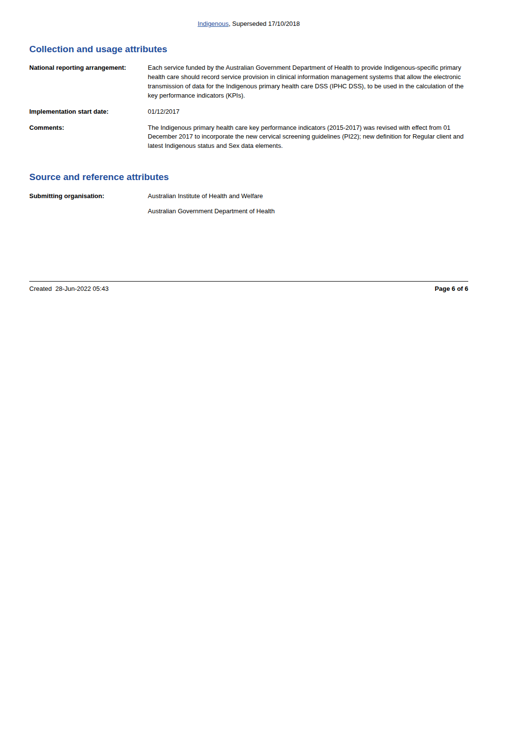Indigenous, Superseded 17/10/2018
Collection and usage attributes
| National reporting arrangement: | Each service funded by the Australian Government Department of Health to provide Indigenous-specific primary health care should record service provision in clinical information management systems that allow the electronic transmission of data for the Indigenous primary health care DSS (IPHC DSS), to be used in the calculation of the key performance indicators (KPIs). |
| Implementation start date: | 01/12/2017 |
| Comments: | The Indigenous primary health care key performance indicators (2015-2017) was revised with effect from 01 December 2017 to incorporate the new cervical screening guidelines (PI22); new definition for Regular client and latest Indigenous status and Sex data elements. |
Source and reference attributes
| Submitting organisation: | Australian Institute of Health and Welfare Australian Government Department of Health |
Created 28-Jun-2022 05:43 Page 6 of 6